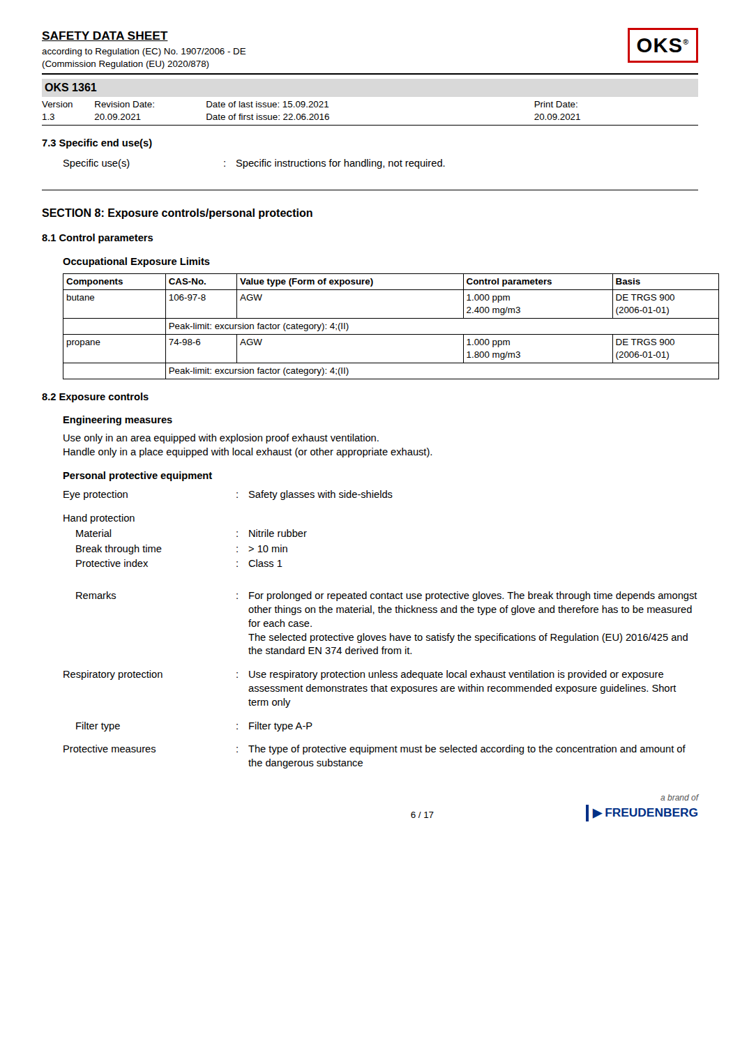SAFETY DATA SHEET
according to Regulation (EC) No. 1907/2006 - DE
(Commission Regulation (EU) 2020/878)
OKS®
OKS 1361
| Version 1.3 | Revision Date: 20.09.2021 | Date of last issue: 15.09.2021 Date of first issue: 22.06.2016 | Print Date: 20.09.2021 |
7.3 Specific end use(s)
| Specific use(s) | : | Specific instructions for handling, not required. |
SECTION 8: Exposure controls/personal protection
8.1 Control parameters
Occupational Exposure Limits
| Components | CAS-No. | Value type (Form of exposure) | Control parameters | Basis |
| --- | --- | --- | --- | --- |
| butane | 106-97-8 | AGW | 1.000 ppm 2.400 mg/m3 | DE TRGS 900 (2006-01-01) |
| | Peak-limit: excursion factor (category): 4;(II) |
| propane | 74-98-6 | AGW | 1.000 ppm 1.800 mg/m3 | DE TRGS 900 (2006-01-01) |
| | Peak-limit: excursion factor (category): 4;(II) |
8.2 Exposure controls
Engineering measures
Use only in an area equipped with explosion proof exhaust ventilation.
Handle only in a place equipped with local exhaust (or other appropriate exhaust).
Personal protective equipment
| Eye protection | : | Safety glasses with side-shields |
| Hand protection | | |
| Material | : | Nitrile rubber |
| Break through time | : | > 10 min |
| Protective index | : | Class 1 |
| Remarks | : | For prolonged or repeated contact use protective gloves. The break through time depends amongst other things on the material, the thickness and the type of glove and therefore has to be measured for each case. The selected protective gloves have to satisfy the specifications of Regulation (EU) 2016/425 and the standard EN 374 derived from it. |
| Respiratory protection | : | Use respiratory protection unless adequate local exhaust ventilation is provided or exposure assessment demonstrates that exposures are within recommended exposure guidelines. Short term only |
| Filter type | : | Filter type A-P |
| Protective measures | : | The type of protective equipment must be selected according to the concentration and amount of the dangerous substance |
6 / 17
a brand of
▶FREUDENBERG